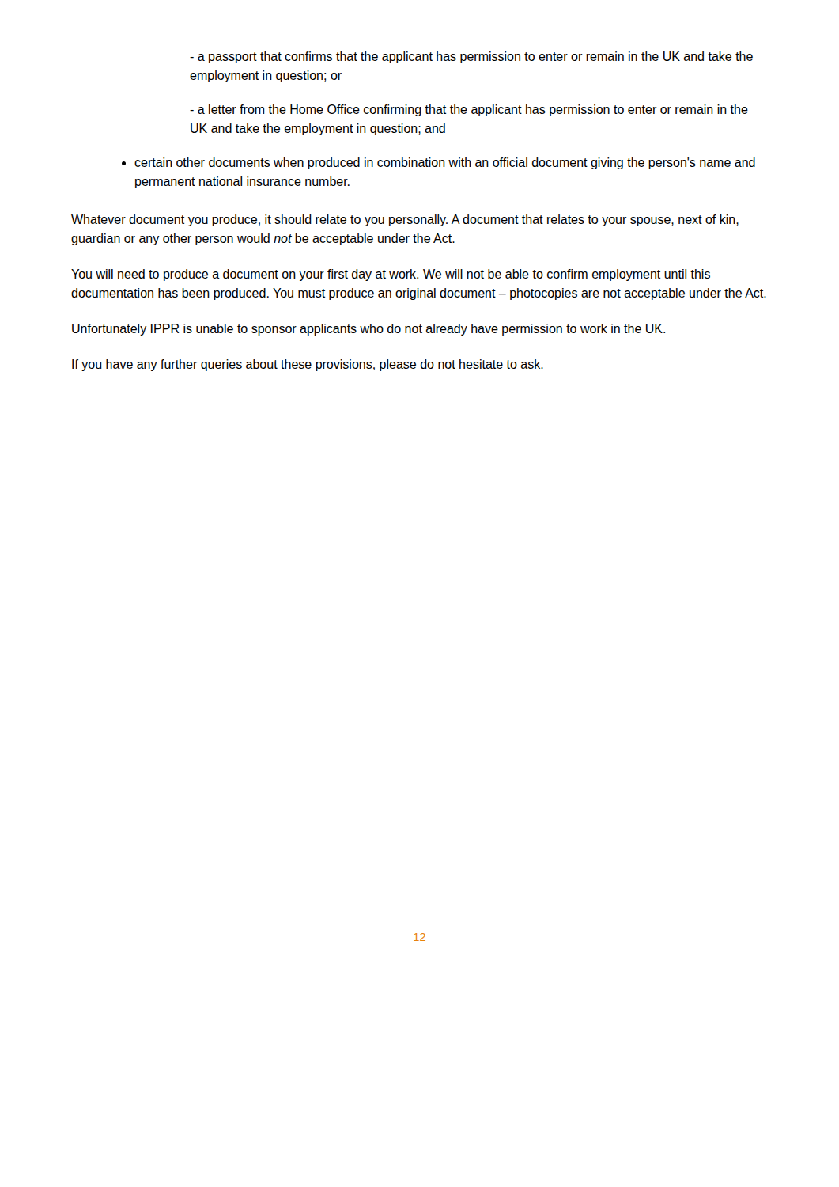- a passport that confirms that the applicant has permission to enter or remain in the UK and take the employment in question; or
- a letter from the Home Office confirming that the applicant has permission to enter or remain in the UK and take the employment in question; and
certain other documents when produced in combination with an official document giving the person's name and permanent national insurance number.
Whatever document you produce, it should relate to you personally. A document that relates to your spouse, next of kin, guardian or any other person would not be acceptable under the Act.
You will need to produce a document on your first day at work. We will not be able to confirm employment until this documentation has been produced. You must produce an original document – photocopies are not acceptable under the Act.
Unfortunately IPPR is unable to sponsor applicants who do not already have permission to work in the UK.
If you have any further queries about these provisions, please do not hesitate to ask.
12